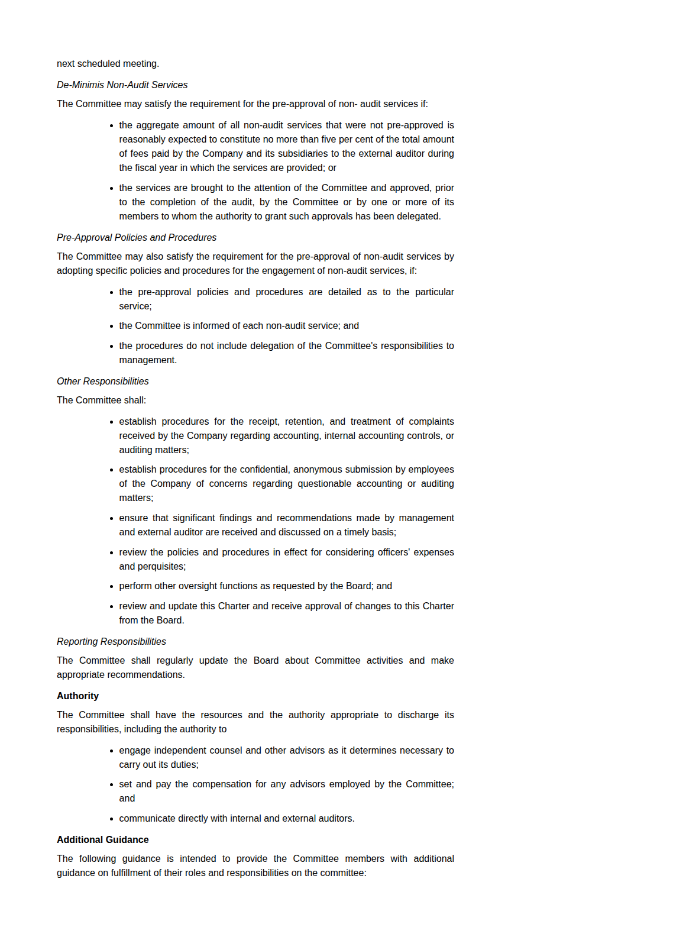next scheduled meeting.
De-Minimis Non-Audit Services
The Committee may satisfy the requirement for the pre-approval of non- audit services if:
the aggregate amount of all non-audit services that were not pre-approved is reasonably expected to constitute no more than five per cent of the total amount of fees paid by the Company and its subsidiaries to the external auditor during the fiscal year in which the services are provided; or
the services are brought to the attention of the Committee and approved, prior to the completion of the audit, by the Committee or by one or more of its members to whom the authority to grant such approvals has been delegated.
Pre-Approval Policies and Procedures
The Committee may also satisfy the requirement for the pre-approval of non-audit services by adopting specific policies and procedures for the engagement of non-audit services, if:
the pre-approval policies and procedures are detailed as to the particular service;
the Committee is informed of each non-audit service; and
the procedures do not include delegation of the Committee's responsibilities to management.
Other Responsibilities
The Committee shall:
establish procedures for the receipt, retention, and treatment of complaints received by the Company regarding accounting, internal accounting controls, or auditing matters;
establish procedures for the confidential, anonymous submission by employees of the Company of concerns regarding questionable accounting or auditing matters;
ensure that significant findings and recommendations made by management and external auditor are received and discussed on a timely basis;
review the policies and procedures in effect for considering officers' expenses and perquisites;
perform other oversight functions as requested by the Board; and
review and update this Charter and receive approval of changes to this Charter from the Board.
Reporting Responsibilities
The Committee shall regularly update the Board about Committee activities and make appropriate recommendations.
Authority
The Committee shall have the resources and the authority appropriate to discharge its responsibilities, including the authority to
engage independent counsel and other advisors as it determines necessary to carry out its duties;
set and pay the compensation for any advisors employed by the Committee; and
communicate directly with internal and external auditors.
Additional Guidance
The following guidance is intended to provide the Committee members with additional guidance on fulfillment of their roles and responsibilities on the committee: